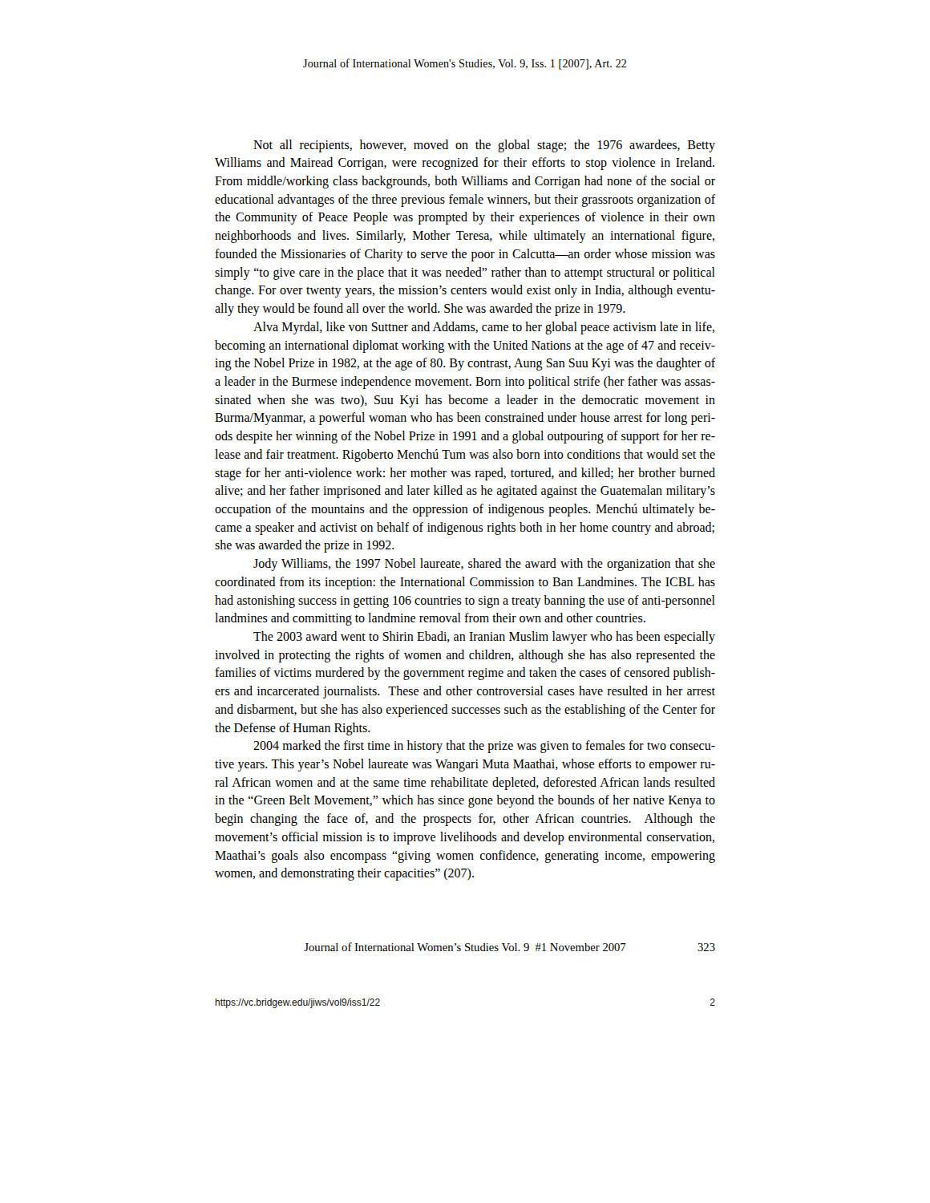Journal of International Women's Studies, Vol. 9, Iss. 1 [2007], Art. 22
Not all recipients, however, moved on the global stage; the 1976 awardees, Betty Williams and Mairead Corrigan, were recognized for their efforts to stop violence in Ireland. From middle/working class backgrounds, both Williams and Corrigan had none of the social or educational advantages of the three previous female winners, but their grassroots organization of the Community of Peace People was prompted by their experiences of violence in their own neighborhoods and lives. Similarly, Mother Teresa, while ultimately an international figure, founded the Missionaries of Charity to serve the poor in Calcutta—an order whose mission was simply “to give care in the place that it was needed” rather than to attempt structural or political change. For over twenty years, the mission’s centers would exist only in India, although eventually they would be found all over the world. She was awarded the prize in 1979.
Alva Myrdal, like von Suttner and Addams, came to her global peace activism late in life, becoming an international diplomat working with the United Nations at the age of 47 and receiving the Nobel Prize in 1982, at the age of 80. By contrast, Aung San Suu Kyi was the daughter of a leader in the Burmese independence movement. Born into political strife (her father was assassinated when she was two), Suu Kyi has become a leader in the democratic movement in Burma/Myanmar, a powerful woman who has been constrained under house arrest for long periods despite her winning of the Nobel Prize in 1991 and a global outpouring of support for her release and fair treatment. Rigoberto Menchú Tum was also born into conditions that would set the stage for her anti-violence work: her mother was raped, tortured, and killed; her brother burned alive; and her father imprisoned and later killed as he agitated against the Guatemalan military’s occupation of the mountains and the oppression of indigenous peoples. Menchú ultimately became a speaker and activist on behalf of indigenous rights both in her home country and abroad; she was awarded the prize in 1992.
Jody Williams, the 1997 Nobel laureate, shared the award with the organization that she coordinated from its inception: the International Commission to Ban Landmines. The ICBL has had astonishing success in getting 106 countries to sign a treaty banning the use of anti-personnel landmines and committing to landmine removal from their own and other countries.
The 2003 award went to Shirin Ebadi, an Iranian Muslim lawyer who has been especially involved in protecting the rights of women and children, although she has also represented the families of victims murdered by the government regime and taken the cases of censored publishers and incarcerated journalists. These and other controversial cases have resulted in her arrest and disbarment, but she has also experienced successes such as the establishing of the Center for the Defense of Human Rights.
2004 marked the first time in history that the prize was given to females for two consecutive years. This year’s Nobel laureate was Wangari Muta Maathai, whose efforts to empower rural African women and at the same time rehabilitate depleted, deforested African lands resulted in the “Green Belt Movement,” which has since gone beyond the bounds of her native Kenya to begin changing the face of, and the prospects for, other African countries. Although the movement’s official mission is to improve livelihoods and develop environmental conservation, Maathai’s goals also encompass “giving women confidence, generating income, empowering women, and demonstrating their capacities” (207).
Journal of International Women’s Studies Vol. 9 #1 November 2007
323
https://vc.bridgew.edu/jiws/vol9/iss1/22
2